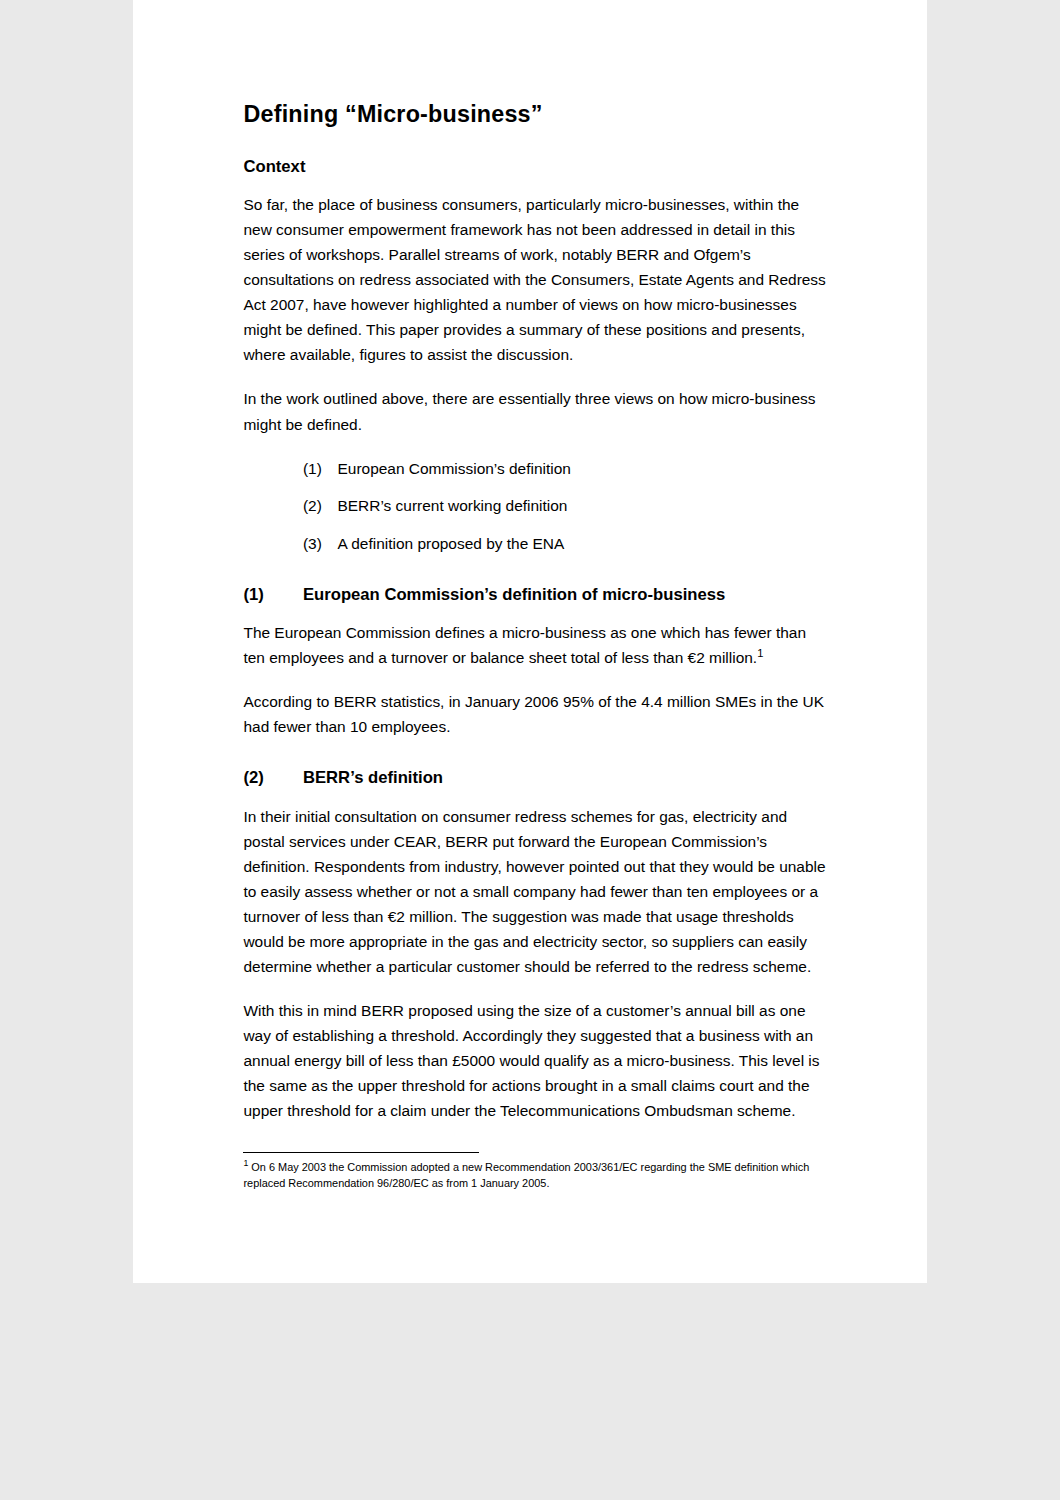Defining “Micro-business”
Context
So far, the place of business consumers, particularly micro-businesses, within the new consumer empowerment framework has not been addressed in detail in this series of workshops. Parallel streams of work, notably BERR and Ofgem’s consultations on redress associated with the Consumers, Estate Agents and Redress Act 2007, have however highlighted a number of views on how micro-businesses might be defined. This paper provides a summary of these positions and presents, where available, figures to assist the discussion.
In the work outlined above, there are essentially three views on how micro-business might be defined.
(1) European Commission’s definition
(2) BERR’s current working definition
(3) A definition proposed by the ENA
(1) European Commission’s definition of micro-business
The European Commission defines a micro-business as one which has fewer than ten employees and a turnover or balance sheet total of less than €2 million.1
According to BERR statistics, in January 2006 95% of the 4.4 million SMEs in the UK had fewer than 10 employees.
(2) BERR’s definition
In their initial consultation on consumer redress schemes for gas, electricity and postal services under CEAR, BERR put forward the European Commission’s definition. Respondents from industry, however pointed out that they would be unable to easily assess whether or not a small company had fewer than ten employees or a turnover of less than €2 million. The suggestion was made that usage thresholds would be more appropriate in the gas and electricity sector, so suppliers can easily determine whether a particular customer should be referred to the redress scheme.
With this in mind BERR proposed using the size of a customer’s annual bill as one way of establishing a threshold. Accordingly they suggested that a business with an annual energy bill of less than £5000 would qualify as a micro-business. This level is the same as the upper threshold for actions brought in a small claims court and the upper threshold for a claim under the Telecommunications Ombudsman scheme.
1 On 6 May 2003 the Commission adopted a new Recommendation 2003/361/EC regarding the SME definition which replaced Recommendation 96/280/EC as from 1 January 2005.